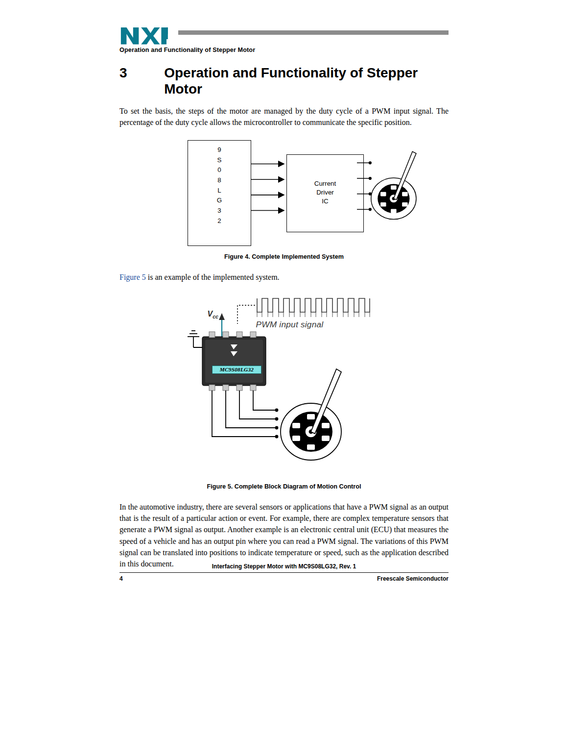Operation and Functionality of Stepper Motor
3 Operation and Functionality of Stepper Motor
To set the basis, the steps of the motor are managed by the duty cycle of a PWM input signal. The percentage of the duty cycle allows the microcontroller to communicate the specific position.
9
S
0
8
L
G
3
2
Current
Driver
IC
Figure 4. Complete Implemented System
Figure 5 is an example of the implemented system.
Vcc
PWM input signal
MC9S08LG32
Figure 5. Complete Block Diagram of Motion Control
In the automotive industry, there are several sensors or applications that have a PWM signal as an output that is the result of a particular action or event. For example, there are complex temperature sensors that generate a PWM signal as output. Another example is an electronic central unit (ECU) that measures the speed of a vehicle and has an output pin where you can read a PWM signal. The variations of this PWM signal can be translated into positions to indicate temperature or speed, such as the application described in this document.
Interfacing Stepper Motor with MC9S08LG32, Rev. 1
4
Freescale Semiconductor